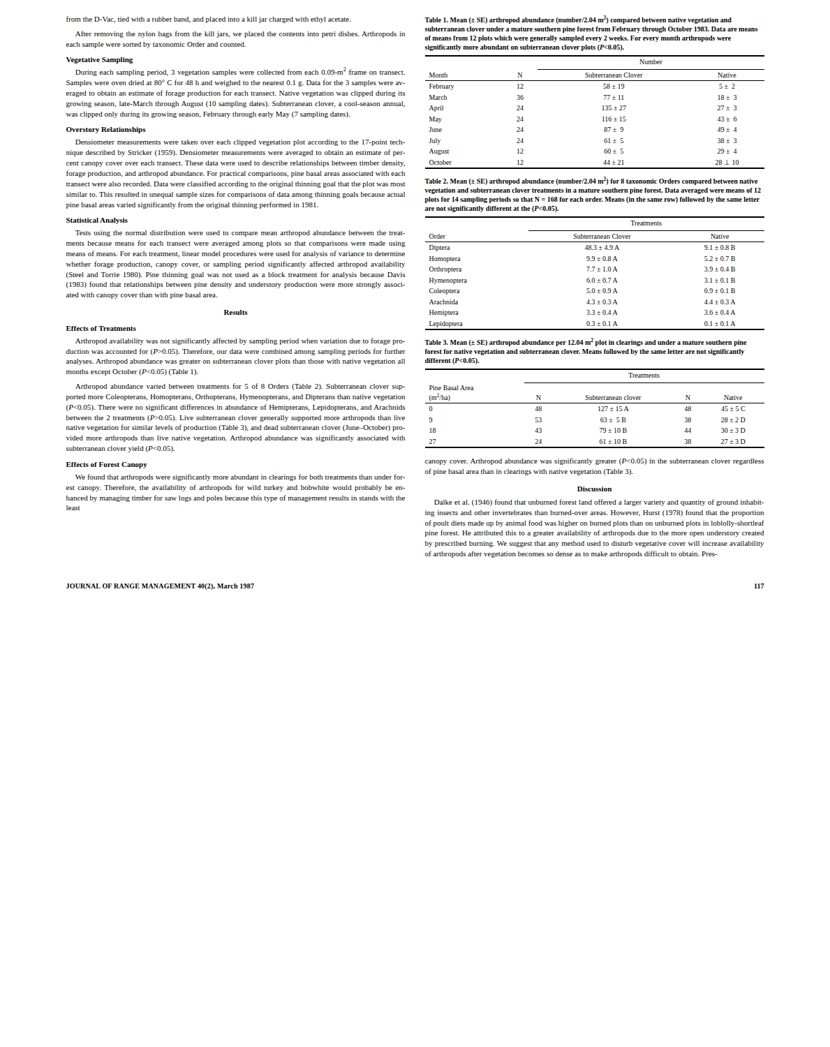from the D-Vac, tied with a rubber band, and placed into a kill jar charged with ethyl acetate.
After removing the nylon bags from the kill jars, we placed the contents into petri dishes. Arthropods in each sample were sorted by taxonomic Order and counted.
Vegetative Sampling
During each sampling period, 3 vegetation samples were collected from each 0.09-m2 frame on transect. Samples were oven dried at 80° C for 48 h and weighed to the nearest 0.1 g. Data for the 3 samples were averaged to obtain an estimate of forage production for each transect. Native vegetation was clipped during its growing season, late-March through August (10 sampling dates). Subterranean clover, a cool-season annual, was clipped only during its growing season, February through early May (7 sampling dates).
Overstory Relationships
Densiometer measurements were taken over each clipped vegetation plot according to the 17-point technique described by Stricker (1959). Densiometer measurements were averaged to obtain an estimate of percent canopy cover over each transect. These data were used to describe relationships between timber density, forage production, and arthropod abundance. For practical comparisons, pine basal areas associated with each transect were also recorded. Data were classified according to the original thinning goal that the plot was most similar to. This resulted in unequal sample sizes for comparisons of data among thinning goals because actual pine basal areas varied significantly from the original thinning performed in 1981.
Statistical Analysis
Tests using the normal distribution were used to compare mean arthropod abundance between the treatments because means for each transect were averaged among plots so that comparisons were made using means of means. For each treatment, linear model procedures were used for analysis of variance to determine whether forage production, canopy cover, or sampling period significantly affected arthropod availability (Steel and Torrie 1980). Pine thinning goal was not used as a block treatment for analysis because Davis (1983) found that relationships between pine density and understory production were more strongly associated with canopy cover than with pine basal area.
Results
Effects of Treatments
Arthropod availability was not significantly affected by sampling period when variation due to forage production was accounted for (P>0.05). Therefore, our data were combined among sampling periods for further analyses. Arthropod abundance was greater on subterranean clover plots than those with native vegetation all months except October (P<0.05) (Table 1).
Arthropod abundance varied between treatments for 5 of 8 Orders (Table 2). Subterranean clover supported more Coleopterans, Homopterans, Orthopterans, Hymenopterans, and Dipterans than native vegetation (P<0.05). There were no significant differences in abundance of Hemipterans, Lepidopterans, and Arachnids between the 2 treatments (P>0.05). Live subterranean clover generally supported more arthropods than live native vegetation for similar levels of production (Table 3), and dead subterranean clover (June–October) provided more arthropods than live native vegetation. Arthropod abundance was significantly associated with subterranean clover yield (P<0.05).
Effects of Forest Canopy
We found that arthropods were significantly more abundant in clearings for both treatments than under forest canopy. Therefore, the availability of arthropods for wild turkey and bobwhite would probably be enhanced by managing timber for saw logs and poles because this type of management results in stands with the least
Table 1. Mean (± SE) arthropod abundance (number/2.04 m 2 ) compared between native vegetation and subterranean clover under a mature southern pine forest from February through October 1983. Data are means of means from 12 plots which were generally sampled every 2 weeks. For every month arthropods were significantly more abundant on subterranean clover plots ( P <0.05).
| | Number |
| Month | N | Subterranean Clover | Native |
| February | 12 | 58 ± 19 | 5 ± 2 |
| March | 36 | 77 ± 11 | 18 ± 3 |
| April | 24 | 135 ± 27 | 27 ± 3 |
| May | 24 | 116 ± 15 | 43 ± 6 |
| June | 24 | 87 ± 9 | 49 ± 4 |
| July | 24 | 61 ± 5 | 38 ± 3 |
| August | 12 | 60 ± 5 | 29 ± 4 |
| October | 12 | 44 ± 21 | 28 ⊥ 10 |
Table 2. Mean (± SE) arthropod abundance (number/2.04 m 2 ) for 8 taxonomic Orders compared between native vegetation and subterranean clover treatments in a mature southern pine forest. Data averaged were means of 12 plots for 14 sampling periods so that N = 168 for each order. Means (in the same row) followed by the same letter are not significantly different at the ( P <0.05).
| | Treatments |
| Order | Subterranean Clover | Native |
| Diptera | 48.3 ± 4.9 A | 9.1 ± 0.8 B |
| Homoptera | 9.9 ± 0.8 A | 5.2 ± 0.7 B |
| Orthroptera | 7.7 ± 1.0 A | 3.9 ± 0.4 B |
| Hymenoptera | 6.0 ± 0.7 A | 3.1 ± 0.1 B |
| Coleoptera | 5.0 ± 0.9 A | 0.9 ± 0.1 B |
| Arachnida | 4.3 ± 0.3 A | 4.4 ± 0.3 A |
| Hemiptera | 3.3 ± 0.4 A | 3.6 ± 0.4 A |
| Lepidoptera | 0.3 ± 0.1 A | 0.1 ± 0.1 A |
Table 3. Mean (± SE) arthropod abundance per 12.04 m 2 plot in clearings and under a mature southern pine forest for native vegetation and subterranean clover. Means followed by the same letter are not significantly different ( P <0.05).
| | Treatments |
| Pine Basal Area (m 2 /ha) | N | Subterranean clover | N | Native |
| 0 | 48 | 127 ± 15 A | 48 | 45 ± 5 C |
| 9 | 53 | 63 ± 5 B | 38 | 28 ± 2 D |
| 18 | 43 | 79 ± 10 B | 44 | 30 ± 3 D |
| 27 | 24 | 61 ± 10 B | 38 | 27 ± 3 D |
canopy cover. Arthropod abundance was significantly greater (P<0.05) in the subterranean clover regardless of pine basal area than in clearings with native vegetation (Table 3).
Discussion
Dalke et al. (1946) found that unburned forest land offered a larger variety and quantity of ground inhabiting insects and other invertebrates than burned-over areas. However, Hurst (1978) found that the proportion of poult diets made up by animal food was higher on burned plots than on unburned plots in loblolly-shortleaf pine forest. He attributed this to a greater availability of arthropods due to the more open understory created by prescribed burning. We suggest that any method used to disturb vegetative cover will increase availability of arthropods after vegetation becomes so dense as to make arthropods difficult to obtain. Pres-
JOURNAL OF RANGE MANAGEMENT 40(2), March 1987
117